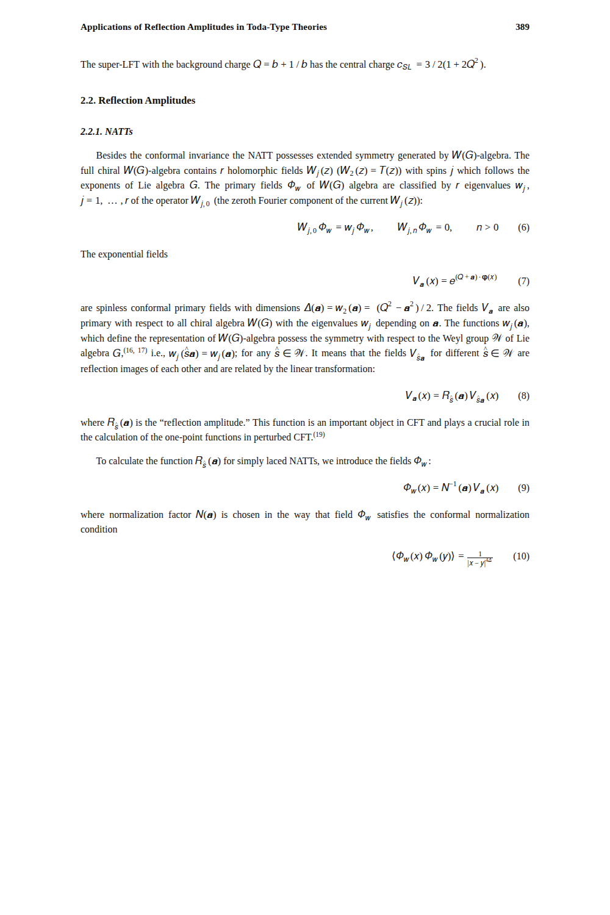Applications of Reflection Amplitudes in Toda-Type Theories 389
The super-LFT with the background charge Q=b+1/b has the central charge cSL=3/2(1+2Q2).
2.2. Reflection Amplitudes
2.2.1. NATTs
Besides the conformal invariance the NATT possesses extended symmetry generated by W(G)-algebra. The full chiral W(G)-algebra contains r holomorphic fields Wj(z) (W2(z)=T(z)) with spins j which follows the exponents of Lie algebra G. The primary fields Φw of W(G) algebra are classified by r eigenvalues wj, j=1,…,r of the operator Wj,0 (the zeroth Fourier component of the current Wj(z)):
Wj,0 Φw = wj Φw , Wj,n Φw = 0 , n>0 (6)
The exponential fields
V𝒂 (x) = e (Q+𝒂)·𝛗(x) (7)
are spinless conformal primary fields with dimensions Δ(𝒂)=w2(𝒂)= (Q2−𝒂2)/2. The fields V𝒂 are also primary with respect to all chiral algebra W(G) with the eigenvalues wj depending on 𝒂. The functions wj(𝒂), which define the representation of W(G)-algebra possess the symmetry with respect to the Weyl group 𝒲 of Lie algebra G,(16, 17) i.e., wj(s^𝒂)=wj(𝒂); for any s^∈𝒲. It means that the fields Vs^𝒂 for different s^∈𝒲 are reflection images of each other and are related by the linear transformation:
V𝒂 (x) = Rs^ (𝒂) Vs^𝒂 (x) (8)
where Rs^(𝒂) is the “reflection amplitude.” This function is an important object in CFT and plays a crucial role in the calculation of the one-point functions in perturbed CFT.(19)
To calculate the function Rs^(𝒂) for simply laced NATTs, we introduce the fields Φw:
Φw (x) = N−1 (𝒂) V𝒂 (x) (9)
where normalization factor N(𝒂) is chosen in the way that field Φw satisfies the conformal normalization condition
⟨ Φw (x) Φw (y) ⟩ = 1 |x−y| 4Δ (10)